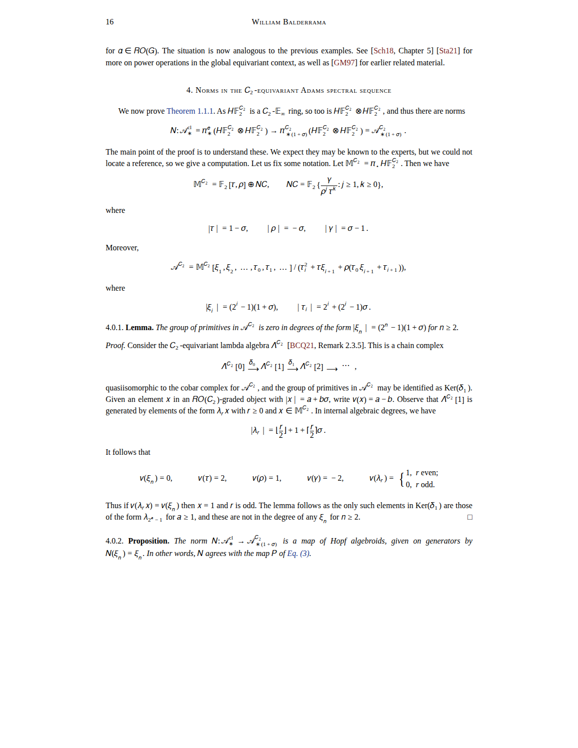16 William Balderrama
for α ∈ RO(G). The situation is now analogous to the previous examples. See [Sch18, Chapter 5] [Sta21] for more on power operations in the global equivariant context, as well as [GM97] for earlier related material.
4. Norms in the C2-equivariant Adams spectral sequence
We now prove Theorem 1.1.1. As H𝔽2C2 is a C2-𝔼∞ ring, so too is H𝔽2C2 ⊗ H𝔽2C2, and thus there are norms
N: 𝒜∗cl = π∗e (H𝔽2C2 ⊗ H𝔽2C2) → π∗(1+σ)C2 (H𝔽2C2 ⊗ H𝔽2C2) = 𝒜∗(1+σ)C2 .
The main point of the proof is to understand these. We expect they may be known to the experts, but we could not locate a reference, so we give a computation. Let us fix some notation. Let 𝕄C2 = π⋆ H𝔽2C2. Then we have
𝕄C2 = 𝔽2[τ,ρ] ⊕ NC, NC = 𝔽2 { γρjτk : j≥1, k≥0 },
where
|τ| = 1−σ, |ρ| = −σ, |γ| = σ−1.
Moreover,
𝒜C2 = 𝕄C2 [ξ1,ξ2,…,τ0,τ1,…] / (τi2 + τξi+1 + ρ(τ0ξi+1 + τi+1)),
where
|ξi| = (2i−1) (1+σ), |τi| = 2i + (2i−1)σ.
4.0.1. Lemma. The group of primitives in 𝒜C2 is zero in degrees of the form |ξn| = (2n−1)(1+σ) for n≥2.
Proof. Consider the C2-equivariant lambda algebra ΛC2 [BCQ21, Remark 2.3.5]. This is a chain complex
ΛC2[0] δ0⟶ ΛC2[1] δ1⟶ ΛC2[2] ⟶ ⋯,
quasiisomorphic to the cobar complex for 𝒜C2, and the group of primitives in 𝒜C2 may be identified as Ker(δ1). Given an element x in an RO(C2)-graded object with |x| = a+bσ, write v(x) = a−b. Observe that ΛC2[1] is generated by elements of the form λrx with r≥0 and x∈𝕄C2. In internal algebraic degrees, we have
|λr| = ⌊r2⌋ +1+ ⌈r2⌉ σ.
It follows that
v(ξn)=0, v(τ)=2, v(ρ)=1, v(γ)=−2, v(λr)= {
1, r even;
0, r odd.
Thus if v(λrx) = v(ξn) then x=1 and r is odd. The lemma follows as the only such elements in Ker(δ1) are those of the form λ2a−1 for a≥1, and these are not in the degree of any ξn for n≥2. □
4.0.2. Proposition. The norm N: 𝒜∗cl → 𝒜∗(1+σ)C2 is a map of Hopf algebroids, given on generators by N(ξn) = ξn. In other words, N agrees with the map P of Eq. (3).